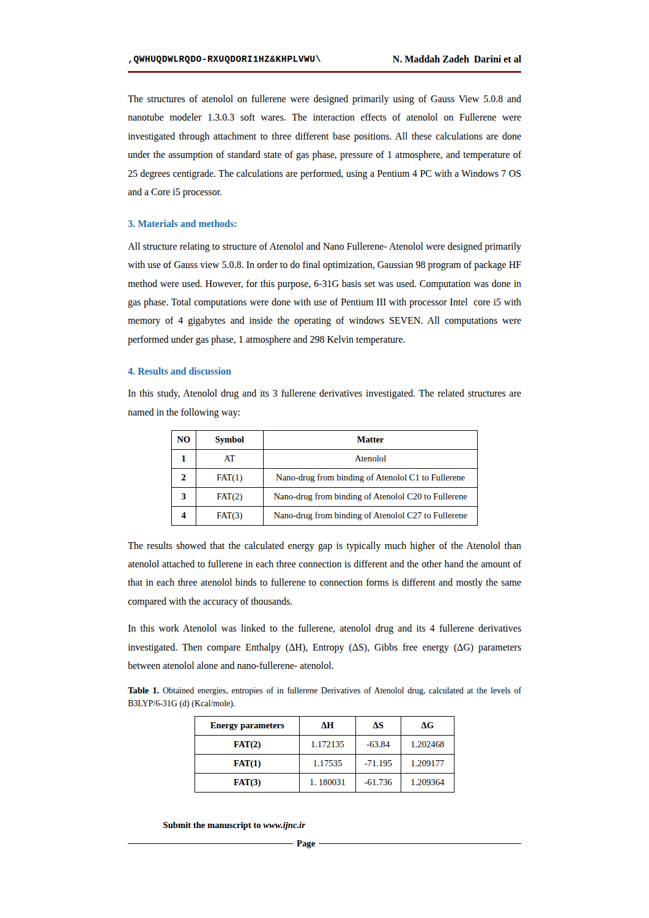,QWHUQDWLRQDO-RXUQDORI1HZ&KHPLVWU\
N. Maddah Zadeh Darini et al
The structures of atenolol on fullerene were designed primarily using of Gauss View 5.0.8 and nanotube modeler 1.3.0.3 soft wares. The interaction effects of atenolol on Fullerene were investigated through attachment to three different base positions. All these calculations are done under the assumption of standard state of gas phase, pressure of 1 atmosphere, and temperature of 25 degrees centigrade. The calculations are performed, using a Pentium 4 PC with a Windows 7 OS and a Core i5 processor.
3. Materials and methods:
All structure relating to structure of Atenolol and Nano Fullerene- Atenolol were designed primarily with use of Gauss view 5.0.8. In order to do final optimization, Gaussian 98 program of package HF method were used. However, for this purpose, 6-31G basis set was used. Computation was done in gas phase. Total computations were done with use of Pentium III with processor Intel core i5 with memory of 4 gigabytes and inside the operating of windows SEVEN. All computations were performed under gas phase, 1 atmosphere and 298 Kelvin temperature.
4. Results and discussion
In this study, Atenolol drug and its 3 fullerene derivatives investigated. The related structures are named in the following way:
| NO | Symbol | Matter |
| --- | --- | --- |
| 1 | AT | Atenolol |
| 2 | FAT(1) | Nano-drug from binding of Atenolol C1 to Fullerene |
| 3 | FAT(2) | Nano-drug from binding of Atenolol C20 to Fullerene |
| 4 | FAT(3) | Nano-drug from binding of Atenolol C27 to Fullerene |
The results showed that the calculated energy gap is typically much higher of the Atenolol than atenolol attached to fullerene in each three connection is different and the other hand the amount of that in each three atenolol binds to fullerene to connection forms is different and mostly the same compared with the accuracy of thousands.
In this work Atenolol was linked to the fullerene, atenolol drug and its 4 fullerene derivatives investigated. Then compare Enthalpy (ΔH), Entropy (ΔS), Gibbs free energy (ΔG) parameters between atenolol alone and nano-fullerene- atenolol.
Table 1. Obtained energies, entropies of in fullerene Derivatives of Atenolol drug, calculated at the levels of B3LYP/6-31G (d) (Kcal/mole).
| Energy parameters | ΔH | ΔS | ΔG |
| --- | --- | --- | --- |
| FAT(2) | 1.172135 | -63.84 | 1.202468 |
| FAT(1) | 1.17535 | -71.195 | 1.209177 |
| FAT(3) | 1. 180031 | -61.736 | 1.209364 |
Submit the manuscript to www.ijnc.ir
Page